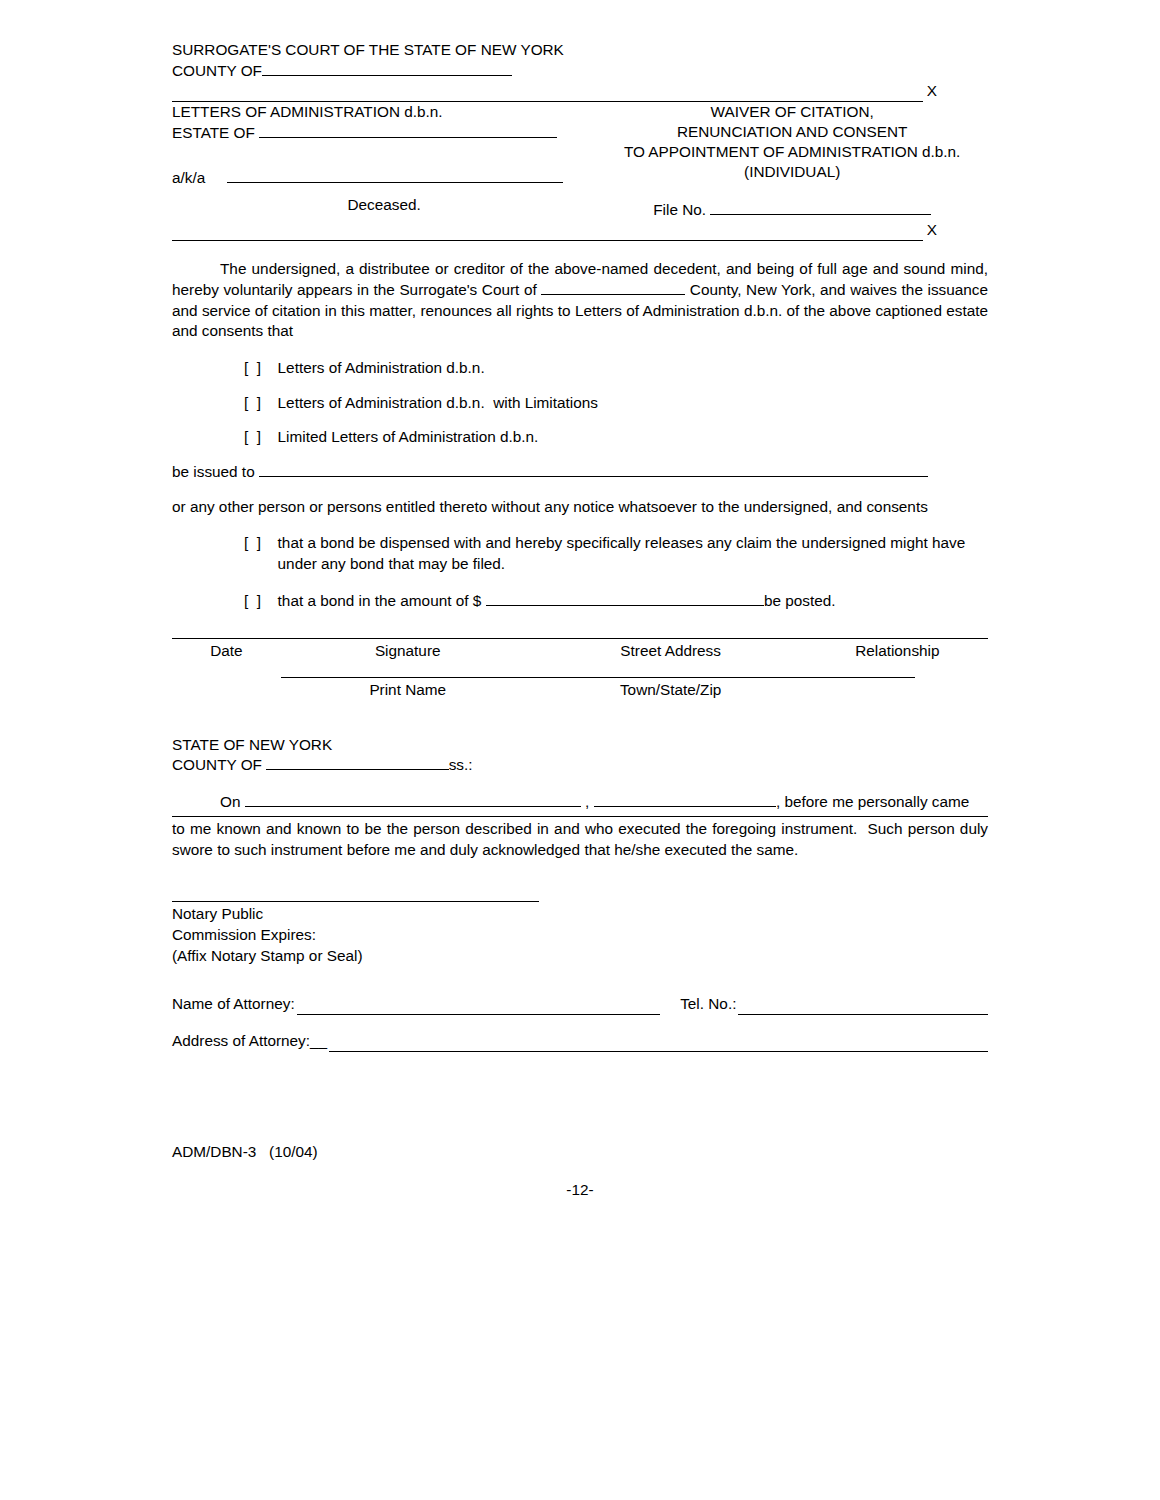| SURROGATE'S COURT OF THE STATE OF NEW YORK COUNTY OF | |
X
| LETTERS OF ADMINISTRATION d.b.n. ESTATE OF a/k/a Deceased. | WAIVER OF CITATION, RENUNCIATION AND CONSENT TO APPOINTMENT OF ADMINISTRATION d.b.n. (INDIVIDUAL) File No. |
X
The undersigned, a distributee or creditor of the above-named decedent, and being of full age and sound mind, hereby voluntarily appears in the Surrogate's Court of County, New York, and waives the issuance and service of citation in this matter, renounces all rights to Letters of Administration d.b.n. of the above captioned estate and consents that
[ ]
Letters of Administration d.b.n.
[ ]
Letters of Administration d.b.n. with Limitations
[ ]
Limited Letters of Administration d.b.n.
be issued to
or any other person or persons entitled thereto without any notice whatsoever to the undersigned, and consents
[ ]
that a bond be dispensed with and hereby specifically releases any claim the undersigned might have under any bond that may be filed.
[ ]
that a bond in the amount of $ be posted.
| Date | Signature | Street Address | Relationship |
| | Print Name | Town/State/Zip | |
STATE OF NEW YORK
COUNTY OF ss.:
On , , before me personally came
to me known and known to be the person described in and who executed the foregoing instrument. Such person duly swore to such instrument before me and duly acknowledged that he/she executed the same.
Notary Public
Commission Expires:
(Affix Notary Stamp or Seal)
Name of Attorney: Tel. No.:
Address of Attorney:__
ADM/DBN-3 (10/04)
-12-